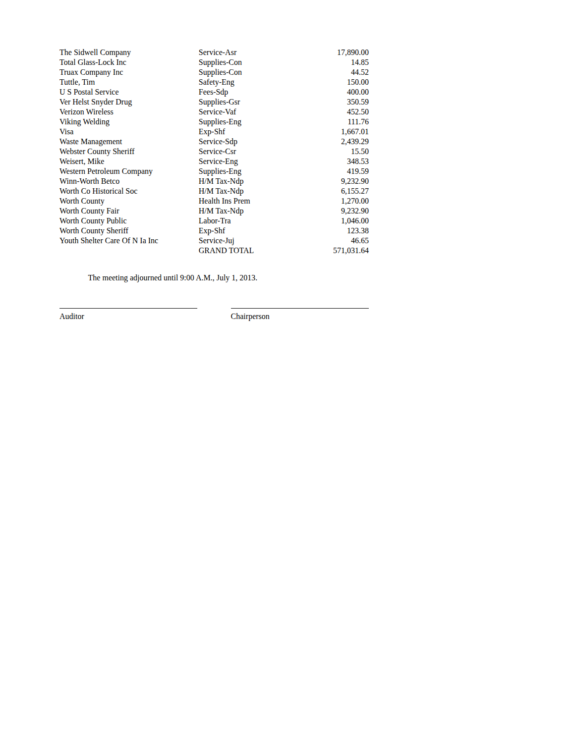| The Sidwell Company | Service-Asr | 17,890.00 |
| Total Glass-Lock Inc | Supplies-Con | 14.85 |
| Truax Company Inc | Supplies-Con | 44.52 |
| Tuttle, Tim | Safety-Eng | 150.00 |
| U S Postal Service | Fees-Sdp | 400.00 |
| Ver Helst Snyder Drug | Supplies-Gsr | 350.59 |
| Verizon Wireless | Service-Vaf | 452.50 |
| Viking Welding | Supplies-Eng | 111.76 |
| Visa | Exp-Shf | 1,667.01 |
| Waste Management | Service-Sdp | 2,439.29 |
| Webster County Sheriff | Service-Csr | 15.50 |
| Weisert, Mike | Service-Eng | 348.53 |
| Western Petroleum Company | Supplies-Eng | 419.59 |
| Winn-Worth Betco | H/M Tax-Ndp | 9,232.90 |
| Worth Co Historical Soc | H/M Tax-Ndp | 6,155.27 |
| Worth County | Health Ins Prem | 1,270.00 |
| Worth County Fair | H/M Tax-Ndp | 9,232.90 |
| Worth County Public | Labor-Tra | 1,046.00 |
| Worth County Sheriff | Exp-Shf | 123.38 |
| Youth Shelter Care Of N Ia Inc | Service-Juj | 46.65 |
| | GRAND TOTAL | 571,031.64 |
The meeting adjourned until 9:00 A.M., July 1, 2013.
| Auditor | Chairperson |